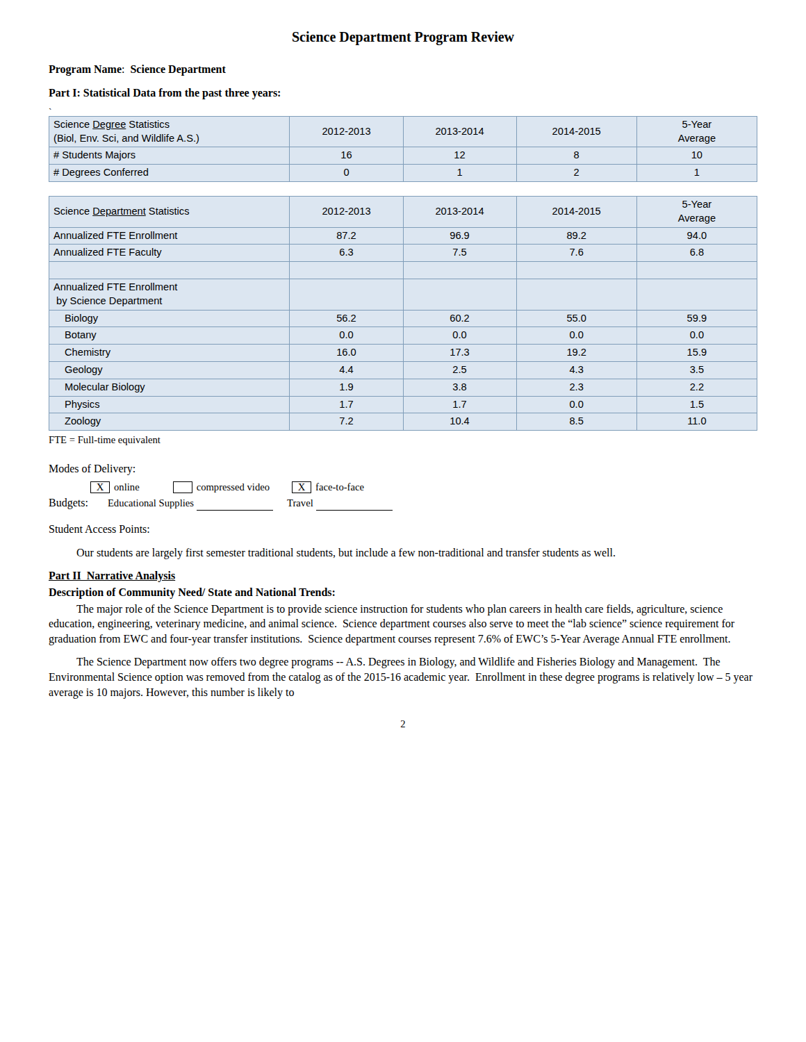Science Department Program Review
Program Name: Science Department
Part I: Statistical Data from the past three years:
`
| Science Degree Statistics (Biol, Env. Sci, and Wildlife A.S.) | 2012-2013 | 2013-2014 | 2014-2015 | 5-Year Average |
| --- | --- | --- | --- | --- |
| # Students Majors | 16 | 12 | 8 | 10 |
| # Degrees Conferred | 0 | 1 | 2 | 1 |
| Science Department Statistics | 2012-2013 | 2013-2014 | 2014-2015 | 5-Year Average |
| --- | --- | --- | --- | --- |
| Annualized FTE Enrollment | 87.2 | 96.9 | 89.2 | 94.0 |
| Annualized FTE Faculty | 6.3 | 7.5 | 7.6 | 6.8 |
| Annualized FTE Enrollment by Science Department | | | | |
| Biology | 56.2 | 60.2 | 55.0 | 59.9 |
| Botany | 0.0 | 0.0 | 0.0 | 0.0 |
| Chemistry | 16.0 | 17.3 | 19.2 | 15.9 |
| Geology | 4.4 | 2.5 | 4.3 | 3.5 |
| Molecular Biology | 1.9 | 3.8 | 2.3 | 2.2 |
| Physics | 1.7 | 1.7 | 0.0 | 1.5 |
| Zoology | 7.2 | 10.4 | 8.5 | 11.0 |
FTE = Full-time equivalent
Modes of Delivery:
Xonline compressed video Xface-to-face
Budgets: Educational Supplies Travel
Student Access Points:
Our students are largely first semester traditional students, but include a few non-traditional and transfer students as well.
Part II Narrative Analysis
Description of Community Need/ State and National Trends:
The major role of the Science Department is to provide science instruction for students who plan careers in health care fields, agriculture, science education, engineering, veterinary medicine, and animal science. Science department courses also serve to meet the “lab science” science requirement for graduation from EWC and four-year transfer institutions. Science department courses represent 7.6% of EWC’s 5-Year Average Annual FTE enrollment.
The Science Department now offers two degree programs -- A.S. Degrees in Biology, and Wildlife and Fisheries Biology and Management. The Environmental Science option was removed from the catalog as of the 2015-16 academic year. Enrollment in these degree programs is relatively low – 5 year average is 10 majors. However, this number is likely to
2